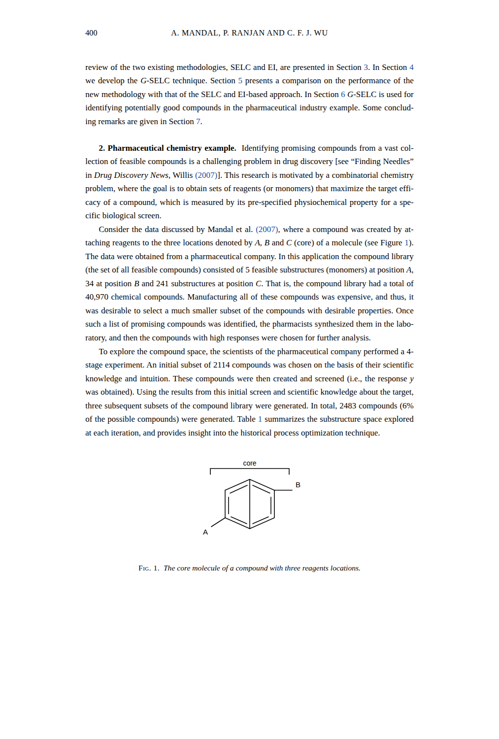400
A. MANDAL, P. RANJAN AND C. F. J. WU
review of the two existing methodologies, SELC and EI, are presented in Section 3. In Section 4 we develop the G-SELC technique. Section 5 presents a comparison on the performance of the new methodology with that of the SELC and EI-based approach. In Section 6 G-SELC is used for identifying potentially good compounds in the pharmaceutical industry example. Some concluding remarks are given in Section 7.
2. Pharmaceutical chemistry example. Identifying promising compounds from a vast collection of feasible compounds is a challenging problem in drug discovery [see “Finding Needles” in Drug Discovery News, Willis (2007)]. This research is motivated by a combinatorial chemistry problem, where the goal is to obtain sets of reagents (or monomers) that maximize the target efficacy of a compound, which is measured by its pre-specified physiochemical property for a specific biological screen.
Consider the data discussed by Mandal et al. (2007), where a compound was created by attaching reagents to the three locations denoted by A, B and C (core) of a molecule (see Figure 1). The data were obtained from a pharmaceutical company. In this application the compound library (the set of all feasible compounds) consisted of 5 feasible substructures (monomers) at position A, 34 at position B and 241 substructures at position C. That is, the compound library had a total of 40,970 chemical compounds. Manufacturing all of these compounds was expensive, and thus, it was desirable to select a much smaller subset of the compounds with desirable properties. Once such a list of promising compounds was identified, the pharmacists synthesized them in the laboratory, and then the compounds with high responses were chosen for further analysis.
To explore the compound space, the scientists of the pharmaceutical company performed a 4-stage experiment. An initial subset of 2114 compounds was chosen on the basis of their scientific knowledge and intuition. These compounds were then created and screened (i.e., the response y was obtained). Using the results from this initial screen and scientific knowledge about the target, three subsequent subsets of the compound library were generated. In total, 2483 compounds (6% of the possible compounds) were generated. Table 1 summarizes the substructure space explored at each iteration, and provides insight into the historical process optimization technique.
core A B
Fig. 1. The core molecule of a compound with three reagents locations.